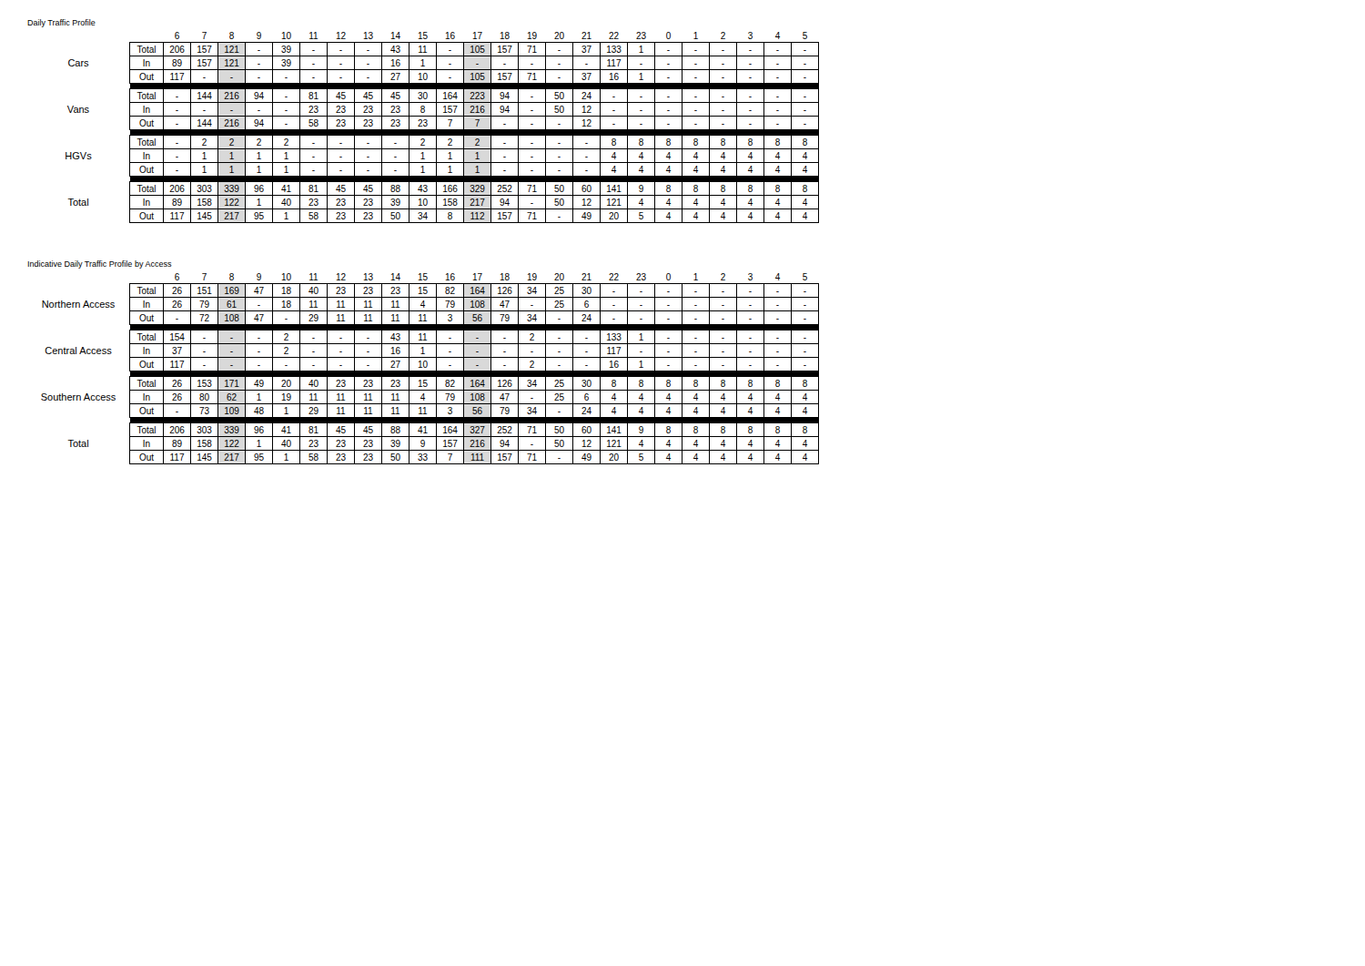Daily Traffic Profile
| | | 6 | 7 | 8 | 9 | 10 | 11 | 12 | 13 | 14 | 15 | 16 | 17 | 18 | 19 | 20 | 21 | 22 | 23 | 0 | 1 | 2 | 3 | 4 | 5 |
| --- | --- | --- | --- | --- | --- | --- | --- | --- | --- | --- | --- | --- | --- | --- | --- | --- | --- | --- | --- | --- | --- | --- | --- | --- | --- |
| | Total | 206 | 157 | 121 | - | 39 | - | - | - | 43 | 11 | - | 105 | 157 | 71 | - | 37 | 133 | 1 | - | - | - | - | - | - |
| Cars | In | 89 | 157 | 121 | - | 39 | - | - | - | 16 | 1 | - | - | - | - | - | - | 117 | - | - | - | - | - | - | - |
| | Out | 117 | - | - | - | - | - | - | - | 27 | 10 | - | 105 | 157 | 71 | - | 37 | 16 | 1 | - | - | - | - | - | - |
| | Total | - | 144 | 216 | 94 | - | 81 | 45 | 45 | 45 | 30 | 164 | 223 | 94 | - | 50 | 24 | - | - | - | - | - | - | - | - |
| Vans | In | - | - | - | - | - | 23 | 23 | 23 | 23 | 8 | 157 | 216 | 94 | - | 50 | 12 | - | - | - | - | - | - | - | - |
| | Out | - | 144 | 216 | 94 | - | 58 | 23 | 23 | 23 | 23 | 7 | 7 | - | - | - | 12 | - | - | - | - | - | - | - | - |
| | Total | - | 2 | 2 | 2 | 2 | - | - | - | - | 2 | 2 | 2 | - | - | - | - | 8 | 8 | 8 | 8 | 8 | 8 | 8 | 8 |
| HGVs | In | - | 1 | 1 | 1 | 1 | - | - | - | - | 1 | 1 | 1 | - | - | - | - | 4 | 4 | 4 | 4 | 4 | 4 | 4 | 4 |
| | Out | - | 1 | 1 | 1 | 1 | - | - | - | - | 1 | 1 | 1 | - | - | - | - | 4 | 4 | 4 | 4 | 4 | 4 | 4 | 4 |
| | Total | 206 | 303 | 339 | 96 | 41 | 81 | 45 | 45 | 88 | 43 | 166 | 329 | 252 | 71 | 50 | 60 | 141 | 9 | 8 | 8 | 8 | 8 | 8 | 8 |
| Total | In | 89 | 158 | 122 | 1 | 40 | 23 | 23 | 23 | 39 | 10 | 158 | 217 | 94 | - | 50 | 12 | 121 | 4 | 4 | 4 | 4 | 4 | 4 | 4 |
| | Out | 117 | 145 | 217 | 95 | 1 | 58 | 23 | 23 | 50 | 34 | 8 | 112 | 157 | 71 | - | 49 | 20 | 5 | 4 | 4 | 4 | 4 | 4 | 4 |
Indicative Daily Traffic Profile by Access
| | | 6 | 7 | 8 | 9 | 10 | 11 | 12 | 13 | 14 | 15 | 16 | 17 | 18 | 19 | 20 | 21 | 22 | 23 | 0 | 1 | 2 | 3 | 4 | 5 |
| --- | --- | --- | --- | --- | --- | --- | --- | --- | --- | --- | --- | --- | --- | --- | --- | --- | --- | --- | --- | --- | --- | --- | --- | --- | --- |
| | Total | 26 | 151 | 169 | 47 | 18 | 40 | 23 | 23 | 23 | 15 | 82 | 164 | 126 | 34 | 25 | 30 | - | - | - | - | - | - | - | - |
| Northern Access | In | 26 | 79 | 61 | - | 18 | 11 | 11 | 11 | 11 | 4 | 79 | 108 | 47 | - | 25 | 6 | - | - | - | - | - | - | - | - |
| | Out | - | 72 | 108 | 47 | - | 29 | 11 | 11 | 11 | 11 | 3 | 56 | 79 | 34 | - | 24 | - | - | - | - | - | - | - | - |
| | Total | 154 | - | - | - | 2 | - | - | - | 43 | 11 | - | - | - | 2 | - | - | 133 | 1 | - | - | - | - | - | - |
| Central Access | In | 37 | - | - | - | 2 | - | - | - | 16 | 1 | - | - | - | - | - | - | 117 | - | - | - | - | - | - | - |
| | Out | 117 | - | - | - | - | - | - | - | 27 | 10 | - | - | - | 2 | - | - | 16 | 1 | - | - | - | - | - | - |
| | Total | 26 | 153 | 171 | 49 | 20 | 40 | 23 | 23 | 23 | 15 | 82 | 164 | 126 | 34 | 25 | 30 | 8 | 8 | 8 | 8 | 8 | 8 | 8 | 8 |
| Southern Access | In | 26 | 80 | 62 | 1 | 19 | 11 | 11 | 11 | 11 | 4 | 79 | 108 | 47 | - | 25 | 6 | 4 | 4 | 4 | 4 | 4 | 4 | 4 | 4 |
| | Out | - | 73 | 109 | 48 | 1 | 29 | 11 | 11 | 11 | 11 | 3 | 56 | 79 | 34 | - | 24 | 4 | 4 | 4 | 4 | 4 | 4 | 4 | 4 |
| | Total | 206 | 303 | 339 | 96 | 41 | 81 | 45 | 45 | 88 | 41 | 164 | 327 | 252 | 71 | 50 | 60 | 141 | 9 | 8 | 8 | 8 | 8 | 8 | 8 |
| Total | In | 89 | 158 | 122 | 1 | 40 | 23 | 23 | 23 | 39 | 9 | 157 | 216 | 94 | - | 50 | 12 | 121 | 4 | 4 | 4 | 4 | 4 | 4 | 4 |
| | Out | 117 | 145 | 217 | 95 | 1 | 58 | 23 | 23 | 50 | 33 | 7 | 111 | 157 | 71 | - | 49 | 20 | 5 | 4 | 4 | 4 | 4 | 4 | 4 |